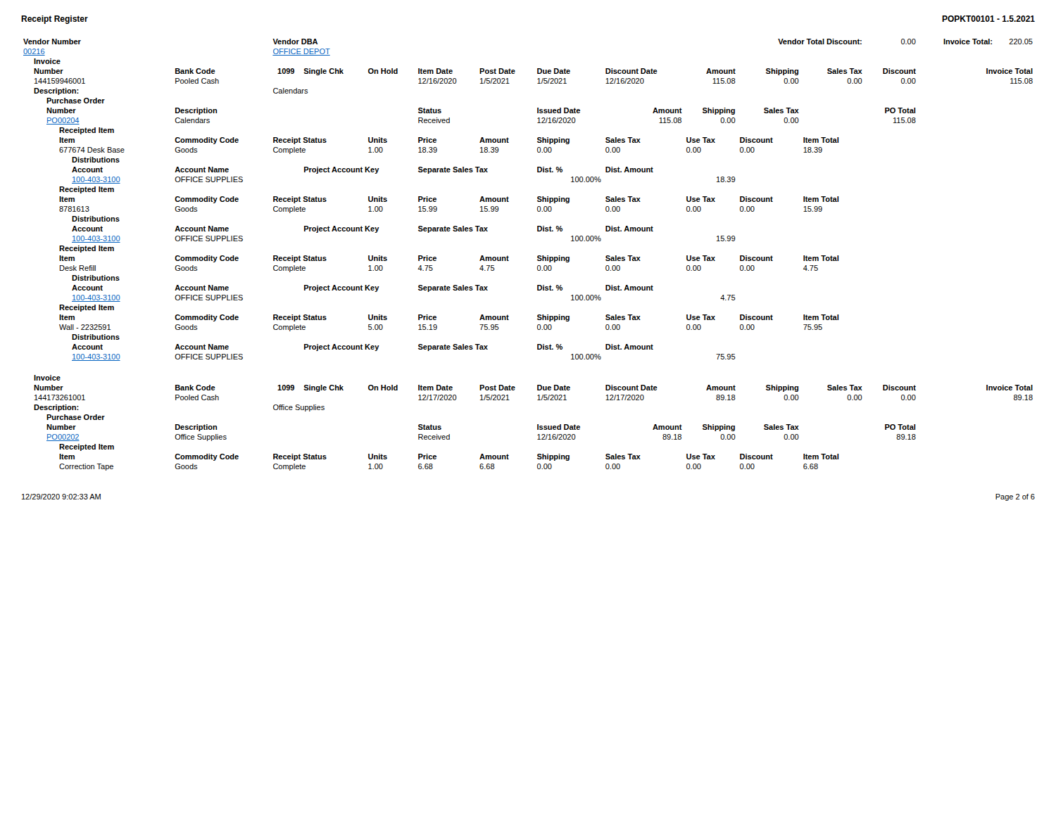Receipt Register
POPKT00101 - 1.5.2021
| Vendor Number | Vendor DBA | | Vendor Total Discount: | 0.00 | Invoice Total: | 220.05 |
| 00216 | OFFICE DEPOT | |
| Invoice |
| Number | Bank Code | 1099 | Single Chk | On Hold | Item Date | Post Date | Due Date | Discount Date | Amount | Shipping | Sales Tax | Discount | Invoice Total |
| 144159946001 | Pooled Cash | | | | 12/16/2020 | 1/5/2021 | 1/5/2021 | 12/16/2020 | 115.08 | 0.00 | 0.00 | 0.00 | 115.08 |
| Description: | Calendars |
| Purchase Order |
| Number | Description | Status | Issued Date | Amount | Shipping | Sales Tax | PO Total | |
| PO00204 | Calendars | Received | 12/16/2020 | 115.08 | 0.00 | 0.00 | 115.08 | |
| Receipted Item |
| Item | Commodity Code | Receipt Status | Units | Price | Amount | Shipping | Sales Tax | Use Tax | Discount | Item Total | |
| 677674 Desk Base | Goods | Complete | 1.00 | 18.39 | 18.39 | 0.00 | 0.00 | 0.00 | 0.00 | 18.39 | |
| Distributions |
| Account | Account Name | Project Account Key | Separate Sales Tax | Dist. % | Dist. Amount | |
| 100-403-3100 | OFFICE SUPPLIES | | | 100.00% | 18.39 | |
| Receipted Item |
| Item | Commodity Code | Receipt Status | Units | Price | Amount | Shipping | Sales Tax | Use Tax | Discount | Item Total | |
| 8781613 | Goods | Complete | 1.00 | 15.99 | 15.99 | 0.00 | 0.00 | 0.00 | 0.00 | 15.99 | |
| Distributions |
| Account | Account Name | Project Account Key | Separate Sales Tax | Dist. % | Dist. Amount | |
| 100-403-3100 | OFFICE SUPPLIES | | | 100.00% | 15.99 | |
| Receipted Item |
| Item | Commodity Code | Receipt Status | Units | Price | Amount | Shipping | Sales Tax | Use Tax | Discount | Item Total | |
| Desk Refill | Goods | Complete | 1.00 | 4.75 | 4.75 | 0.00 | 0.00 | 0.00 | 0.00 | 4.75 | |
| Distributions |
| Account | Account Name | Project Account Key | Separate Sales Tax | Dist. % | Dist. Amount | |
| 100-403-3100 | OFFICE SUPPLIES | | | 100.00% | 4.75 | |
| Receipted Item |
| Item | Commodity Code | Receipt Status | Units | Price | Amount | Shipping | Sales Tax | Use Tax | Discount | Item Total | |
| Wall - 2232591 | Goods | Complete | 5.00 | 15.19 | 75.95 | 0.00 | 0.00 | 0.00 | 0.00 | 75.95 | |
| Distributions |
| Account | Account Name | Project Account Key | Separate Sales Tax | Dist. % | Dist. Amount | |
| 100-403-3100 | OFFICE SUPPLIES | | | 100.00% | 75.95 | |
| Invoice |
| Number | Bank Code | 1099 | Single Chk | On Hold | Item Date | Post Date | Due Date | Discount Date | Amount | Shipping | Sales Tax | Discount | Invoice Total |
| 144173261001 | Pooled Cash | | | | 12/17/2020 | 1/5/2021 | 1/5/2021 | 12/17/2020 | 89.18 | 0.00 | 0.00 | 0.00 | 89.18 |
| Description: | Office Supplies |
| Purchase Order |
| Number | Description | Status | Issued Date | Amount | Shipping | Sales Tax | PO Total | |
| PO00202 | Office Supplies | Received | 12/16/2020 | 89.18 | 0.00 | 0.00 | 89.18 | |
| Receipted Item |
| Item | Commodity Code | Receipt Status | Units | Price | Amount | Shipping | Sales Tax | Use Tax | Discount | Item Total | |
| Correction Tape | Goods | Complete | 1.00 | 6.68 | 6.68 | 0.00 | 0.00 | 0.00 | 0.00 | 6.68 | |
12/29/2020 9:02:33 AM
Page 2 of 6